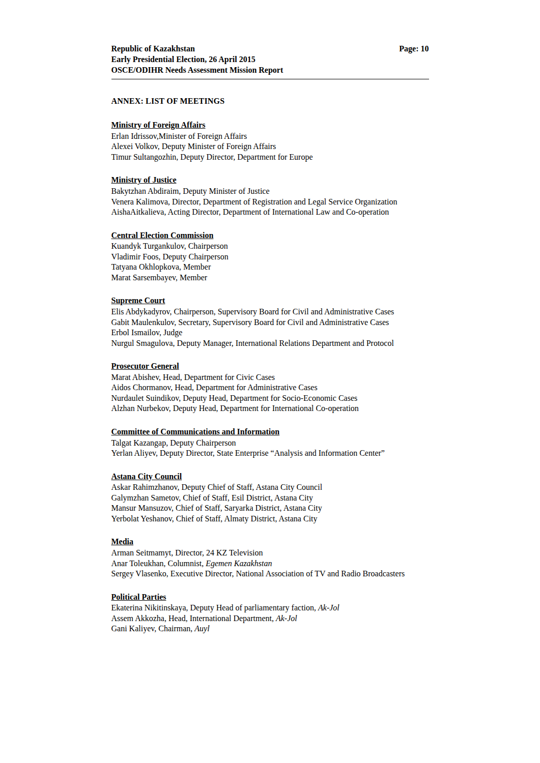Republic of Kazakhstan
Early Presidential Election, 26 April 2015
OSCE/ODIHR Needs Assessment Mission Report
Page: 10
ANNEX: LIST OF MEETINGS
Ministry of Foreign Affairs
Erlan Idrissov,Minister of Foreign Affairs
Alexei Volkov, Deputy Minister of Foreign Affairs
Timur Sultangozhin, Deputy Director, Department for Europe
Ministry of Justice
Bakytzhan Abdiraim, Deputy Minister of Justice
Venera Kalimova, Director, Department of Registration and Legal Service Organization
AishaAitkalieva, Acting Director, Department of International Law and Co-operation
Central Election Commission
Kuandyk Turgankulov, Chairperson
Vladimir Foos, Deputy Chairperson
Tatyana Okhlopkova, Member
Marat Sarsembayev, Member
Supreme Court
Elis Abdykadyrov, Chairperson, Supervisory Board for Civil and Administrative Cases
Gabit Maulenkulov, Secretary, Supervisory Board for Civil and Administrative Cases
Erbol Ismailov, Judge
Nurgul Smagulova, Deputy Manager, International Relations Department and Protocol
Prosecutor General
Marat Abishev, Head, Department for Civic Cases
Aidos Chormanov, Head, Department for Administrative Cases
Nurdaulet Suindikov, Deputy Head, Department for Socio-Economic Cases
Alzhan Nurbekov, Deputy Head, Department for International Co-operation
Committee of Communications and Information
Talgat Kazangap, Deputy Chairperson
Yerlan Aliyev, Deputy Director, State Enterprise “Analysis and Information Center”
Astana City Council
Askar Rahimzhanov, Deputy Chief of Staff, Astana City Council
Galymzhan Sametov, Chief of Staff, Esil District, Astana City
Mansur Mansuzov, Chief of Staff, Saryarka District, Astana City
Yerbolat Yeshanov, Chief of Staff, Almaty District, Astana City
Media
Arman Seitmamyt, Director, 24 KZ Television
Anar Toleukhan, Columnist, Egemen Kazakhstan
Sergey Vlasenko, Executive Director, National Association of TV and Radio Broadcasters
Political Parties
Ekaterina Nikitinskaya, Deputy Head of parliamentary faction, Ak-Jol
Assem Akkozha, Head, International Department, Ak-Jol
Gani Kaliyev, Chairman, Auyl